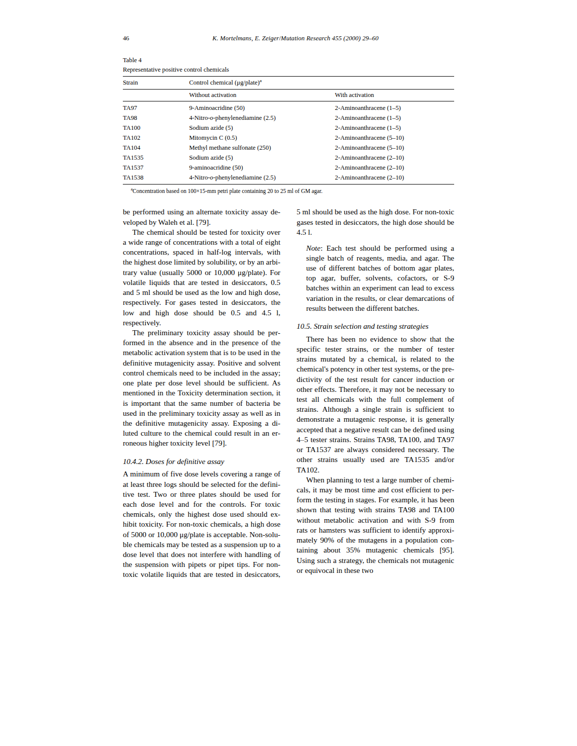46 K. Mortelmans, E. Zeiger/Mutation Research 455 (2000) 29–60
Table 4
Representative positive control chemicals
| Strain | Control chemical (μg/plate) a |
| --- | --- |
| | Without activation | With activation |
| TA97 | 9-Aminoacridine (50) | 2-Aminoanthracene (1–5) |
| TA98 | 4-Nitro- o -phenylenediamine (2.5) | 2-Aminoanthracene (1–5) |
| TA100 | Sodium azide (5) | 2-Aminoanthracene (1–5) |
| TA102 | Mitomycin C (0.5) | 2-Aminoanthracene (5–10) |
| TA104 | Methyl methane sulfonate (250) | 2-Aminoanthracene (5–10) |
| TA1535 | Sodium azide (5) | 2-Aminoanthracene (2–10) |
| TA1537 | 9-aminoacridine (50) | 2-Aminoanthracene (2–10) |
| TA1538 | 4-Nitro- o -phenylenediamine (2.5) | 2-Aminoanthracene (2–10) |
aConcentration based on 100×15-mm petri plate containing 20 to 25 ml of GM agar.
be performed using an alternate toxicity assay developed by Waleh et al. [79].
The chemical should be tested for toxicity over a wide range of concentrations with a total of eight concentrations, spaced in half-log intervals, with the highest dose limited by solubility, or by an arbitrary value (usually 5000 or 10,000 μg/plate). For volatile liquids that are tested in desiccators, 0.5 and 5 ml should be used as the low and high dose, respectively. For gases tested in desiccators, the low and high dose should be 0.5 and 4.5 l, respectively.
The preliminary toxicity assay should be performed in the absence and in the presence of the metabolic activation system that is to be used in the definitive mutagenicity assay. Positive and solvent control chemicals need to be included in the assay; one plate per dose level should be sufficient. As mentioned in the Toxicity determination section, it is important that the same number of bacteria be used in the preliminary toxicity assay as well as in the definitive mutagenicity assay. Exposing a diluted culture to the chemical could result in an erroneous higher toxicity level [79].
10.4.2. Doses for definitive assay
A minimum of five dose levels covering a range of at least three logs should be selected for the definitive test. Two or three plates should be used for each dose level and for the controls. For toxic chemicals, only the highest dose used should exhibit toxicity. For non-toxic chemicals, a high dose of 5000 or 10,000 μg/plate is acceptable. Non-soluble chemicals may be tested as a suspension up to a dose level that does not interfere with handling of the suspension with pipets or pipet tips. For non-toxic volatile liquids that are tested in desiccators, 5 ml should be used as the high dose. For non-toxic gases tested in desiccators, the high dose should be 4.5 l.
Note: Each test should be performed using a single batch of reagents, media, and agar. The use of different batches of bottom agar plates, top agar, buffer, solvents, cofactors, or S-9 batches within an experiment can lead to excess variation in the results, or clear demarcations of results between the different batches.
10.5. Strain selection and testing strategies
There has been no evidence to show that the specific tester strains, or the number of tester strains mutated by a chemical, is related to the chemical's potency in other test systems, or the predictivity of the test result for cancer induction or other effects. Therefore, it may not be necessary to test all chemicals with the full complement of strains. Although a single strain is sufficient to demonstrate a mutagenic response, it is generally accepted that a negative result can be defined using 4–5 tester strains. Strains TA98, TA100, and TA97 or TA1537 are always considered necessary. The other strains usually used are TA1535 and/or TA102.
When planning to test a large number of chemicals, it may be most time and cost efficient to perform the testing in stages. For example, it has been shown that testing with strains TA98 and TA100 without metabolic activation and with S-9 from rats or hamsters was sufficient to identify approximately 90% of the mutagens in a population containing about 35% mutagenic chemicals [95]. Using such a strategy, the chemicals not mutagenic or equivocal in these two